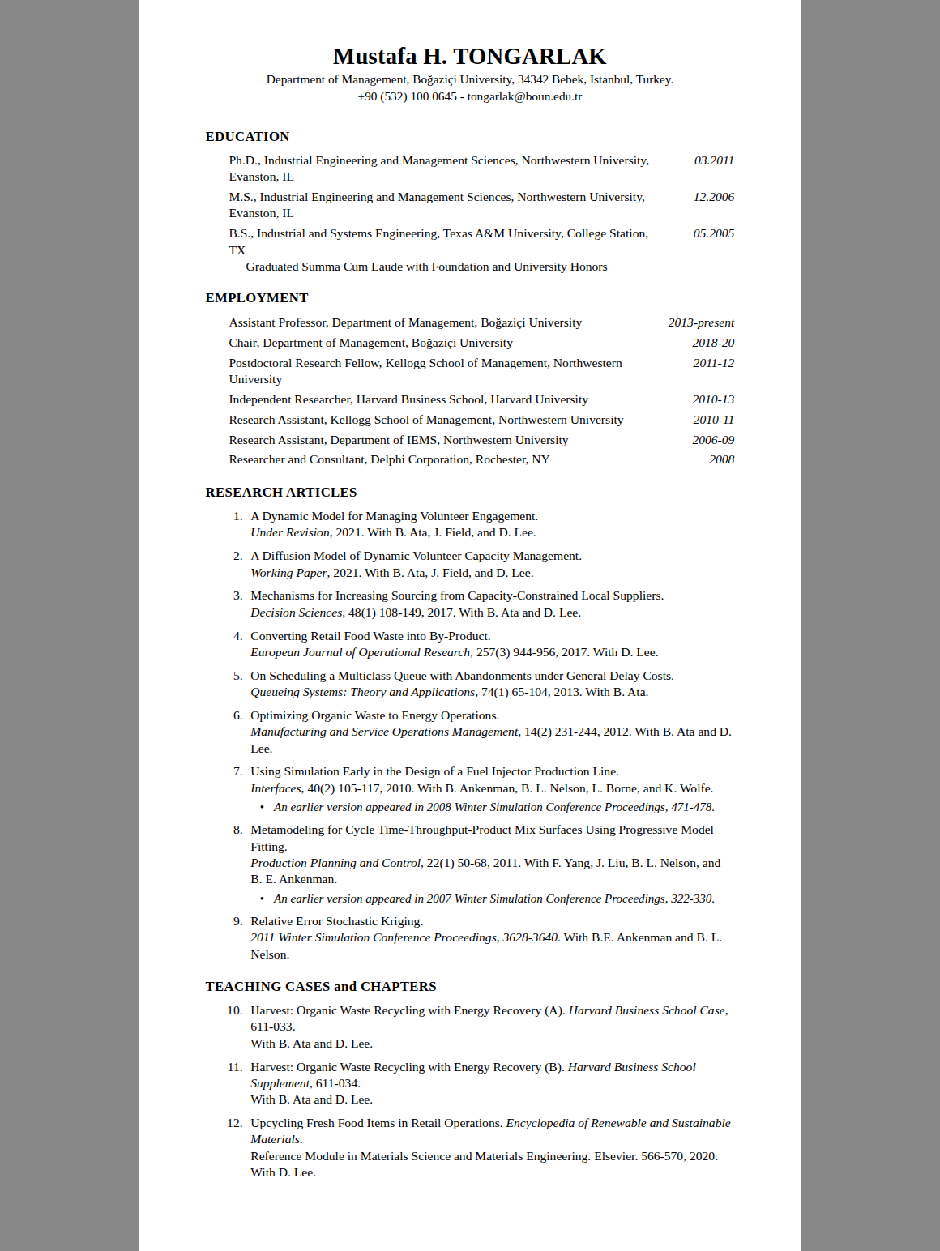Mustafa H. TONGARLAK
Department of Management, Boğaziçi University, 34342 Bebek, Istanbul, Turkey.
+90 (532) 100 0645 - tongarlak@boun.edu.tr
EDUCATION
Ph.D., Industrial Engineering and Management Sciences, Northwestern University, Evanston, IL
03.2011
M.S., Industrial Engineering and Management Sciences, Northwestern University, Evanston, IL
12.2006
B.S., Industrial and Systems Engineering, Texas A&M University, College Station, TX Graduated Summa Cum Laude with Foundation and University Honors
05.2005
EMPLOYMENT
Assistant Professor, Department of Management, Boğaziçi University
2013-present
Chair, Department of Management, Boğaziçi University
2018-20
Postdoctoral Research Fellow, Kellogg School of Management, Northwestern University
2011-12
Independent Researcher, Harvard Business School, Harvard University
2010-13
Research Assistant, Kellogg School of Management, Northwestern University
2010-11
Research Assistant, Department of IEMS, Northwestern University
2006-09
Researcher and Consultant, Delphi Corporation, Rochester, NY
2008
RESEARCH ARTICLES
A Dynamic Model for Managing Volunteer Engagement. Under Revision, 2021. With B. Ata, J. Field, and D. Lee.
A Diffusion Model of Dynamic Volunteer Capacity Management. Working Paper, 2021. With B. Ata, J. Field, and D. Lee.
Mechanisms for Increasing Sourcing from Capacity-Constrained Local Suppliers. Decision Sciences, 48(1) 108-149, 2017. With B. Ata and D. Lee.
Converting Retail Food Waste into By-Product. European Journal of Operational Research, 257(3) 944-956, 2017. With D. Lee.
On Scheduling a Multiclass Queue with Abandonments under General Delay Costs. Queueing Systems: Theory and Applications, 74(1) 65-104, 2013. With B. Ata.
Optimizing Organic Waste to Energy Operations. Manufacturing and Service Operations Management, 14(2) 231-244, 2012. With B. Ata and D. Lee.
Using Simulation Early in the Design of a Fuel Injector Production Line. Interfaces, 40(2) 105-117, 2010. With B. Ankenman, B. L. Nelson, L. Borne, and K. Wolfe.
An earlier version appeared in 2008 Winter Simulation Conference Proceedings, 471-478.
Metamodeling for Cycle Time-Throughput-Product Mix Surfaces Using Progressive Model Fitting. Production Planning and Control, 22(1) 50-68, 2011. With F. Yang, J. Liu, B. L. Nelson, and B. E. Ankenman.
An earlier version appeared in 2007 Winter Simulation Conference Proceedings, 322-330.
Relative Error Stochastic Kriging. 2011 Winter Simulation Conference Proceedings, 3628-3640. With B.E. Ankenman and B. L. Nelson.
TEACHING CASES and CHAPTERS
Harvest: Organic Waste Recycling with Energy Recovery (A). Harvard Business School Case, 611-033. With B. Ata and D. Lee.
Harvest: Organic Waste Recycling with Energy Recovery (B). Harvard Business School Supplement, 611-034. With B. Ata and D. Lee.
Upcycling Fresh Food Items in Retail Operations. Encyclopedia of Renewable and Sustainable Materials. Reference Module in Materials Science and Materials Engineering. Elsevier. 566-570, 2020. With D. Lee.